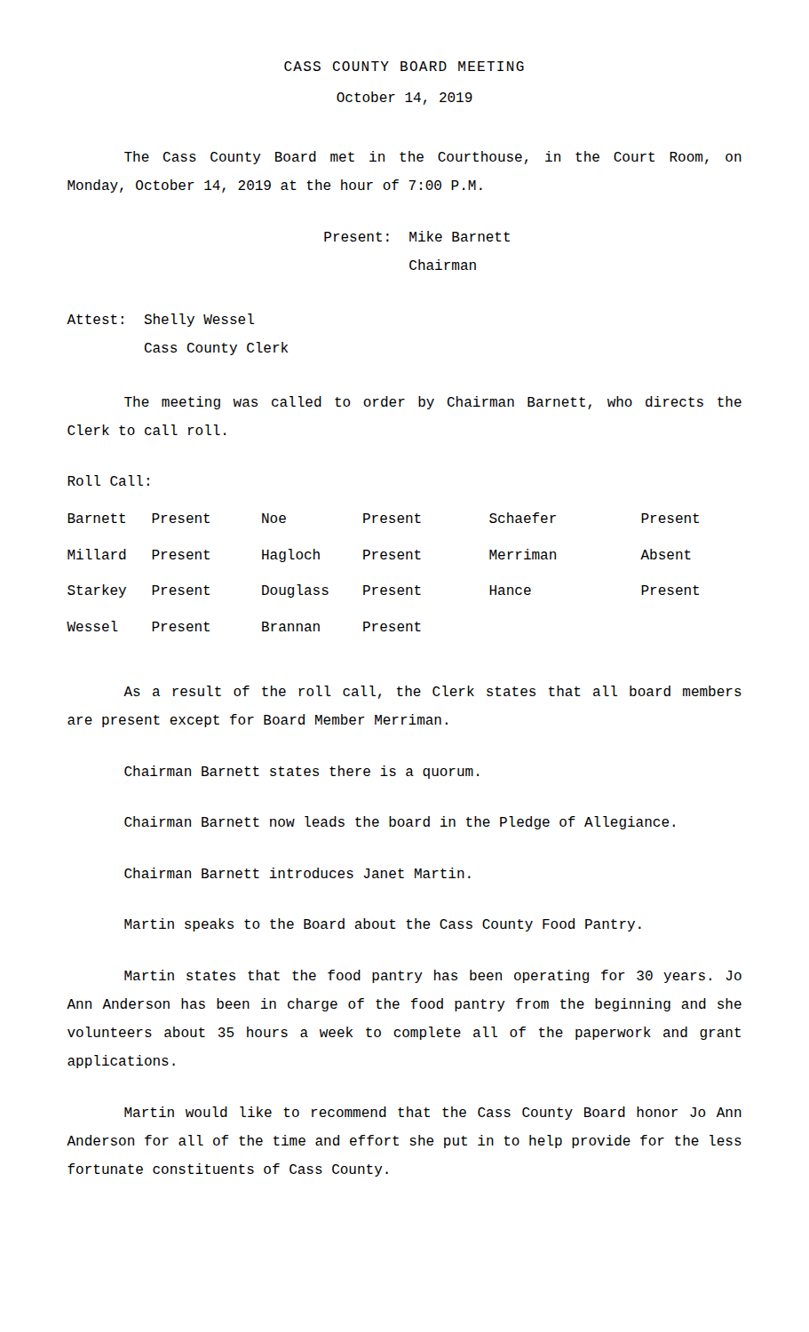CASS COUNTY BOARD MEETING
October 14, 2019
The Cass County Board met in the Courthouse, in the Court Room, on Monday, October 14, 2019 at the hour of 7:00 P.M.
Present: Mike Barnett
Chairman
Attest: Shelly Wessel
Cass County Clerk
The meeting was called to order by Chairman Barnett, who directs the Clerk to call roll.
Roll Call:
| Barnett | Present | Noe | Present | Schaefer | Present |
| Millard | Present | Hagloch | Present | Merriman | Absent |
| Starkey | Present | Douglass | Present | Hance | Present |
| Wessel | Present | Brannan | Present | | |
As a result of the roll call, the Clerk states that all board members are present except for Board Member Merriman.
Chairman Barnett states there is a quorum.
Chairman Barnett now leads the board in the Pledge of Allegiance.
Chairman Barnett introduces Janet Martin.
Martin speaks to the Board about the Cass County Food Pantry.
Martin states that the food pantry has been operating for 30 years. Jo Ann Anderson has been in charge of the food pantry from the beginning and she volunteers about 35 hours a week to complete all of the paperwork and grant applications.
Martin would like to recommend that the Cass County Board honor Jo Ann Anderson for all of the time and effort she put in to help provide for the less fortunate constituents of Cass County.